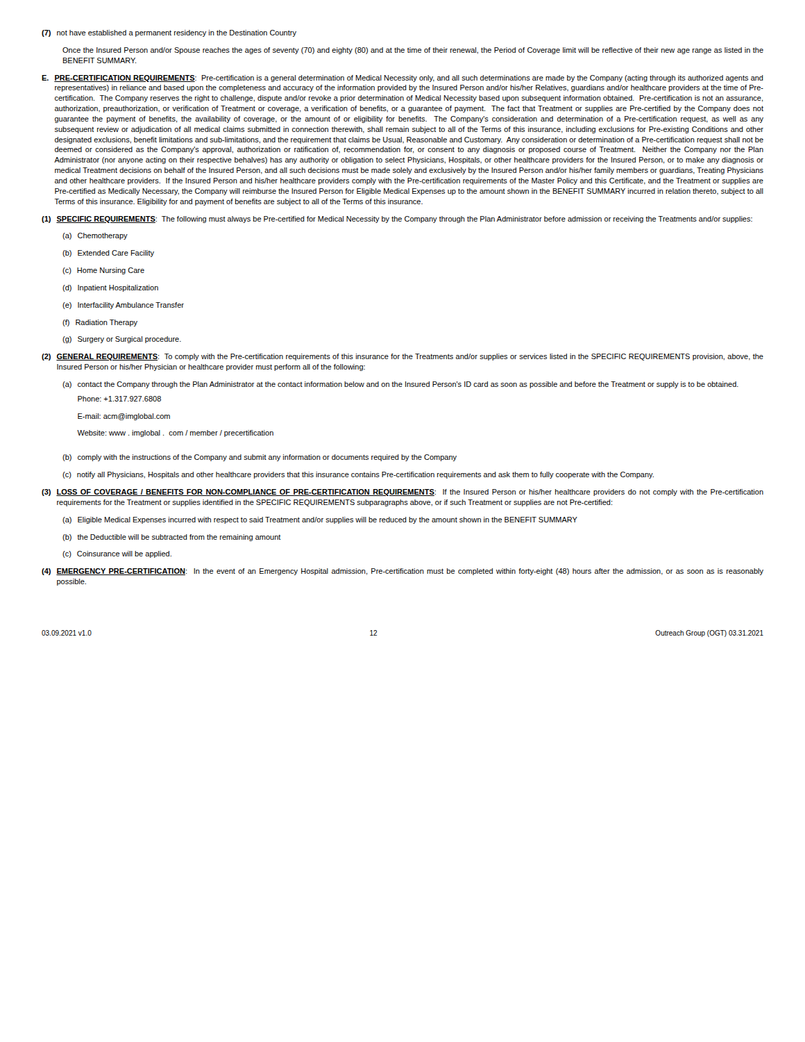(7)
not have established a permanent residency in the Destination Country
Once the Insured Person and/or Spouse reaches the ages of seventy (70) and eighty (80) and at the time of their renewal, the Period of Coverage limit will be reflective of their new age range as listed in the BENEFIT SUMMARY.
E.
PRE-CERTIFICATION REQUIREMENTS: Pre-certification is a general determination of Medical Necessity only, and all such determinations are made by the Company (acting through its authorized agents and representatives) in reliance and based upon the completeness and accuracy of the information provided by the Insured Person and/or his/her Relatives, guardians and/or healthcare providers at the time of Pre-certification. The Company reserves the right to challenge, dispute and/or revoke a prior determination of Medical Necessity based upon subsequent information obtained. Pre-certification is not an assurance, authorization, preauthorization, or verification of Treatment or coverage, a verification of benefits, or a guarantee of payment. The fact that Treatment or supplies are Pre-certified by the Company does not guarantee the payment of benefits, the availability of coverage, or the amount of or eligibility for benefits. The Company's consideration and determination of a Pre-certification request, as well as any subsequent review or adjudication of all medical claims submitted in connection therewith, shall remain subject to all of the Terms of this insurance, including exclusions for Pre-existing Conditions and other designated exclusions, benefit limitations and sub-limitations, and the requirement that claims be Usual, Reasonable and Customary. Any consideration or determination of a Pre-certification request shall not be deemed or considered as the Company's approval, authorization or ratification of, recommendation for, or consent to any diagnosis or proposed course of Treatment. Neither the Company nor the Plan Administrator (nor anyone acting on their respective behalves) has any authority or obligation to select Physicians, Hospitals, or other healthcare providers for the Insured Person, or to make any diagnosis or medical Treatment decisions on behalf of the Insured Person, and all such decisions must be made solely and exclusively by the Insured Person and/or his/her family members or guardians, Treating Physicians and other healthcare providers. If the Insured Person and his/her healthcare providers comply with the Pre-certification requirements of the Master Policy and this Certificate, and the Treatment or supplies are Pre-certified as Medically Necessary, the Company will reimburse the Insured Person for Eligible Medical Expenses up to the amount shown in the BENEFIT SUMMARY incurred in relation thereto, subject to all Terms of this insurance. Eligibility for and payment of benefits are subject to all of the Terms of this insurance.
(1)
SPECIFIC REQUIREMENTS: The following must always be Pre-certified for Medical Necessity by the Company through the Plan Administrator before admission or receiving the Treatments and/or supplies:
(a)
Chemotherapy
(b)
Extended Care Facility
(c)
Home Nursing Care
(d)
Inpatient Hospitalization
(e)
Interfacility Ambulance Transfer
(f)
Radiation Therapy
(g)
Surgery or Surgical procedure.
(2)
GENERAL REQUIREMENTS: To comply with the Pre-certification requirements of this insurance for the Treatments and/or supplies or services listed in the SPECIFIC REQUIREMENTS provision, above, the Insured Person or his/her Physician or healthcare provider must perform all of the following:
(a)
contact the Company through the Plan Administrator at the contact information below and on the Insured Person's ID card as soon as possible and before the Treatment or supply is to be obtained.
Phone: +1.317.927.6808
E-mail: acm@imglobal.com
Website: www . imglobal . com / member / precertification
(b)
comply with the instructions of the Company and submit any information or documents required by the Company
(c)
notify all Physicians, Hospitals and other healthcare providers that this insurance contains Pre-certification requirements and ask them to fully cooperate with the Company.
(3)
LOSS OF COVERAGE / BENEFITS FOR NON-COMPLIANCE OF PRE-CERTIFICATION REQUIREMENTS: If the Insured Person or his/her healthcare providers do not comply with the Pre-certification requirements for the Treatment or supplies identified in the SPECIFIC REQUIREMENTS subparagraphs above, or if such Treatment or supplies are not Pre-certified:
(a)
Eligible Medical Expenses incurred with respect to said Treatment and/or supplies will be reduced by the amount shown in the BENEFIT SUMMARY
(b)
the Deductible will be subtracted from the remaining amount
(c)
Coinsurance will be applied.
(4)
EMERGENCY PRE-CERTIFICATION: In the event of an Emergency Hospital admission, Pre-certification must be completed within forty-eight (48) hours after the admission, or as soon as is reasonably possible.
03.09.2021 v1.0
12
Outreach Group (OGT) 03.31.2021